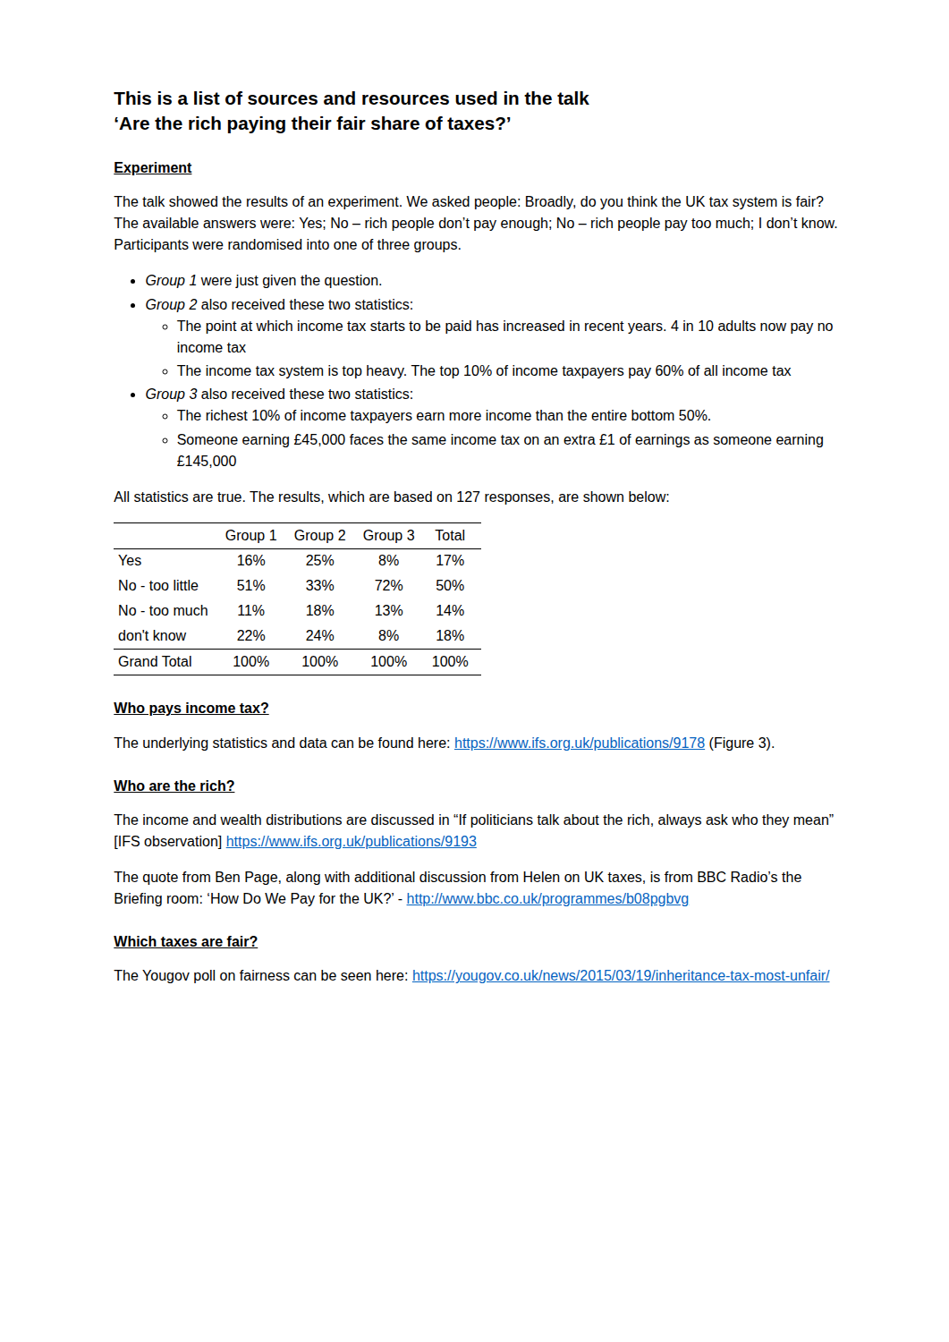This is a list of sources and resources used in the talk
‘Are the rich paying their fair share of taxes?’
Experiment
The talk showed the results of an experiment. We asked people: Broadly, do you think the UK tax system is fair? The available answers were: Yes; No – rich people don’t pay enough; No – rich people pay too much; I don’t know. Participants were randomised into one of three groups.
Group 1 were just given the question.
Group 2 also received these two statistics:
The point at which income tax starts to be paid has increased in recent years. 4 in 10 adults now pay no income tax
The income tax system is top heavy. The top 10% of income taxpayers pay 60% of all income tax
Group 3 also received these two statistics:
The richest 10% of income taxpayers earn more income than the entire bottom 50%.
Someone earning £45,000 faces the same income tax on an extra £1 of earnings as someone earning £145,000
All statistics are true. The results, which are based on 127 responses, are shown below:
| | Group 1 | Group 2 | Group 3 | Total |
| --- | --- | --- | --- | --- |
| Yes | 16% | 25% | 8% | 17% |
| No - too little | 51% | 33% | 72% | 50% |
| No - too much | 11% | 18% | 13% | 14% |
| don't know | 22% | 24% | 8% | 18% |
| Grand Total | 100% | 100% | 100% | 100% |
Who pays income tax?
The underlying statistics and data can be found here: https://www.ifs.org.uk/publications/9178 (Figure 3).
Who are the rich?
The income and wealth distributions are discussed in “If politicians talk about the rich, always ask who they mean” [IFS observation] https://www.ifs.org.uk/publications/9193
The quote from Ben Page, along with additional discussion from Helen on UK taxes, is from BBC Radio’s the Briefing room: ‘How Do We Pay for the UK?’ - http://www.bbc.co.uk/programmes/b08pgbvg
Which taxes are fair?
The Yougov poll on fairness can be seen here: https://yougov.co.uk/news/2015/03/19/inheritance-tax-most-unfair/